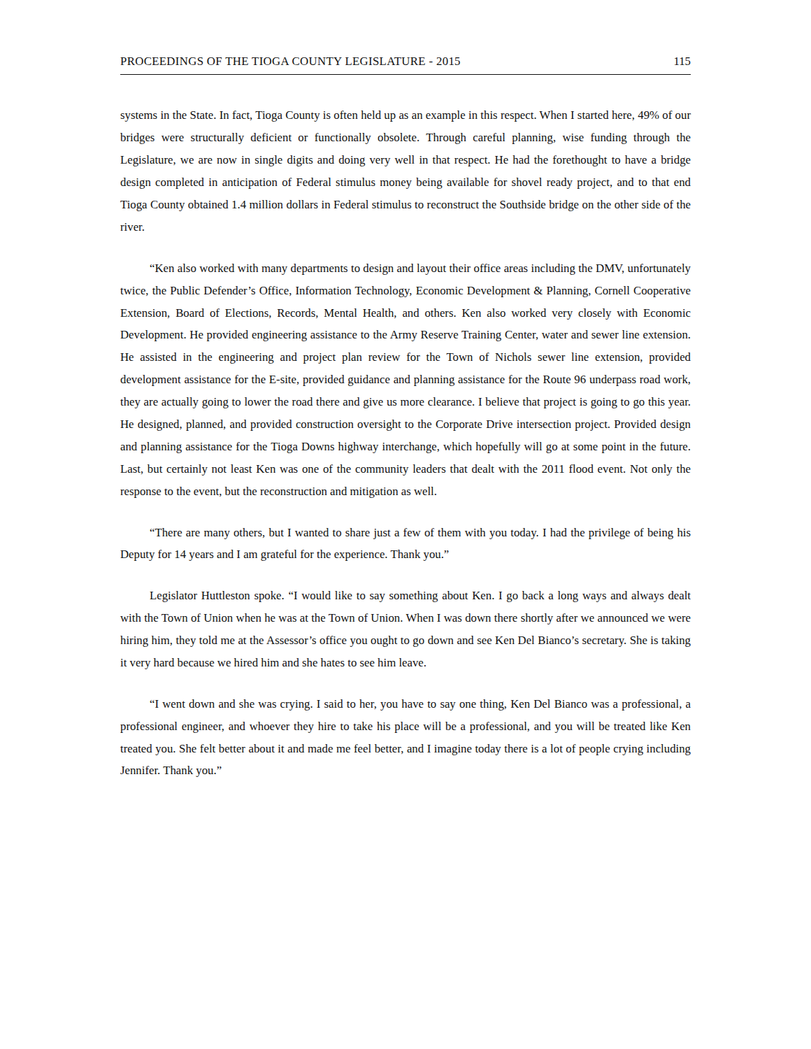PROCEEDINGS OF THE TIOGA COUNTY LEGISLATURE - 2015 115
systems in the State. In fact, Tioga County is often held up as an example in this respect. When I started here, 49% of our bridges were structurally deficient or functionally obsolete. Through careful planning, wise funding through the Legislature, we are now in single digits and doing very well in that respect. He had the forethought to have a bridge design completed in anticipation of Federal stimulus money being available for shovel ready project, and to that end Tioga County obtained 1.4 million dollars in Federal stimulus to reconstruct the Southside bridge on the other side of the river.
“Ken also worked with many departments to design and layout their office areas including the DMV, unfortunately twice, the Public Defender’s Office, Information Technology, Economic Development & Planning, Cornell Cooperative Extension, Board of Elections, Records, Mental Health, and others. Ken also worked very closely with Economic Development. He provided engineering assistance to the Army Reserve Training Center, water and sewer line extension. He assisted in the engineering and project plan review for the Town of Nichols sewer line extension, provided development assistance for the E-site, provided guidance and planning assistance for the Route 96 underpass road work, they are actually going to lower the road there and give us more clearance. I believe that project is going to go this year. He designed, planned, and provided construction oversight to the Corporate Drive intersection project. Provided design and planning assistance for the Tioga Downs highway interchange, which hopefully will go at some point in the future. Last, but certainly not least Ken was one of the community leaders that dealt with the 2011 flood event. Not only the response to the event, but the reconstruction and mitigation as well.
“There are many others, but I wanted to share just a few of them with you today. I had the privilege of being his Deputy for 14 years and I am grateful for the experience. Thank you.”
Legislator Huttleston spoke. “I would like to say something about Ken. I go back a long ways and always dealt with the Town of Union when he was at the Town of Union. When I was down there shortly after we announced we were hiring him, they told me at the Assessor’s office you ought to go down and see Ken Del Bianco’s secretary. She is taking it very hard because we hired him and she hates to see him leave.
“I went down and she was crying. I said to her, you have to say one thing, Ken Del Bianco was a professional, a professional engineer, and whoever they hire to take his place will be a professional, and you will be treated like Ken treated you. She felt better about it and made me feel better, and I imagine today there is a lot of people crying including Jennifer. Thank you.”